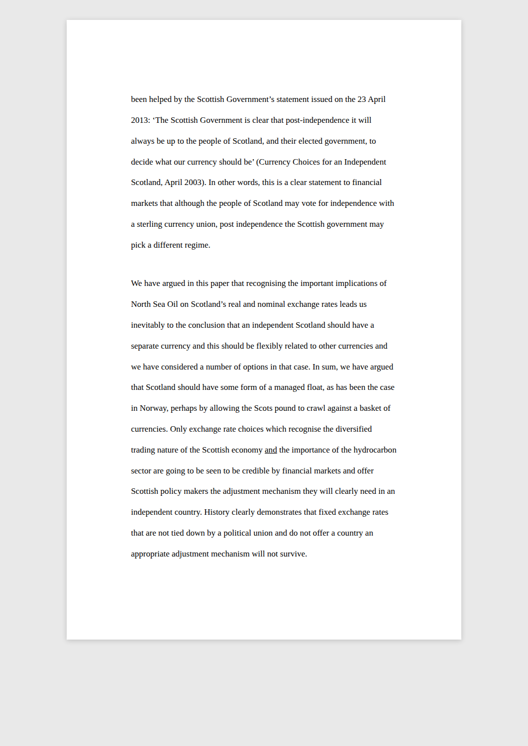been helped by the Scottish Government’s statement issued on the 23 April 2013: ‘The Scottish Government is clear that post-independence it will always be up to the people of Scotland, and their elected government, to decide what our currency should be’ (Currency Choices for an Independent Scotland, April 2003). In other words, this is a clear statement to financial markets that although the people of Scotland may vote for independence with a sterling currency union, post independence the Scottish government may pick a different regime.
We have argued in this paper that recognising the important implications of North Sea Oil on Scotland’s real and nominal exchange rates leads us inevitably to the conclusion that an independent Scotland should have a separate currency and this should be flexibly related to other currencies and we have considered a number of options in that case. In sum, we have argued that Scotland should have some form of a managed float, as has been the case in Norway, perhaps by allowing the Scots pound to crawl against a basket of currencies. Only exchange rate choices which recognise the diversified trading nature of the Scottish economy and the importance of the hydrocarbon sector are going to be seen to be credible by financial markets and offer Scottish policy makers the adjustment mechanism they will clearly need in an independent country. History clearly demonstrates that fixed exchange rates that are not tied down by a political union and do not offer a country an appropriate adjustment mechanism will not survive.